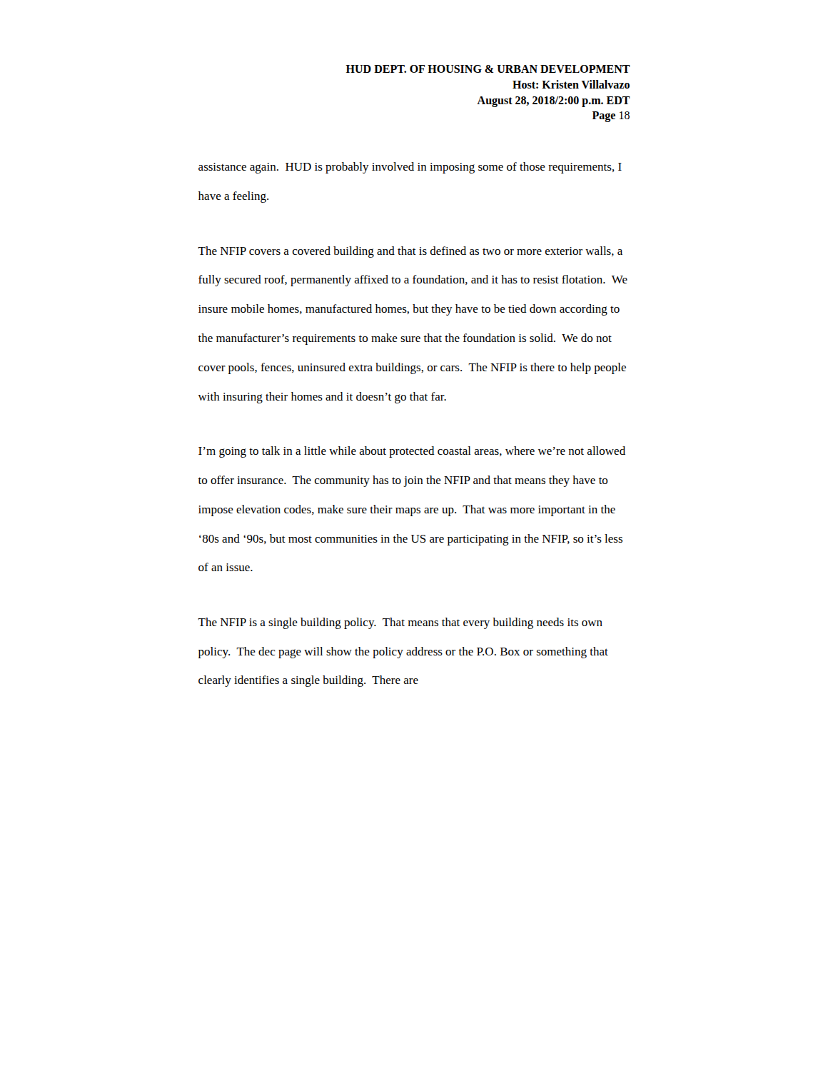HUD DEPT. OF HOUSING & URBAN DEVELOPMENT Host: Kristen Villalvazo August 28, 2018/2:00 p.m. EDT Page 18
assistance again. HUD is probably involved in imposing some of those requirements, I have a feeling.
The NFIP covers a covered building and that is defined as two or more exterior walls, a fully secured roof, permanently affixed to a foundation, and it has to resist flotation. We insure mobile homes, manufactured homes, but they have to be tied down according to the manufacturer’s requirements to make sure that the foundation is solid. We do not cover pools, fences, uninsured extra buildings, or cars. The NFIP is there to help people with insuring their homes and it doesn’t go that far.
I’m going to talk in a little while about protected coastal areas, where we’re not allowed to offer insurance. The community has to join the NFIP and that means they have to impose elevation codes, make sure their maps are up. That was more important in the ‘80s and ‘90s, but most communities in the US are participating in the NFIP, so it’s less of an issue.
The NFIP is a single building policy. That means that every building needs its own policy. The dec page will show the policy address or the P.O. Box or something that clearly identifies a single building. There are